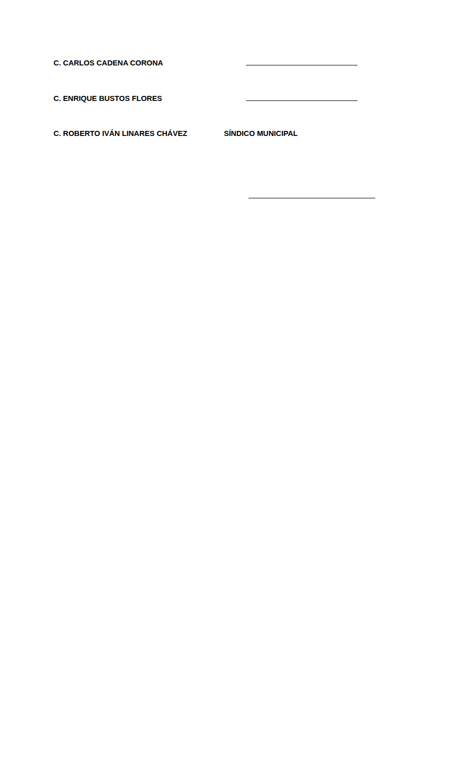| C. CARLOS CADENA CORONA | |
| C. ENRIQUE BUSTOS FLORES | |
| C. ROBERTO IVÁN LINARES CHÁVEZ | SÍNDICO MUNICIPAL |